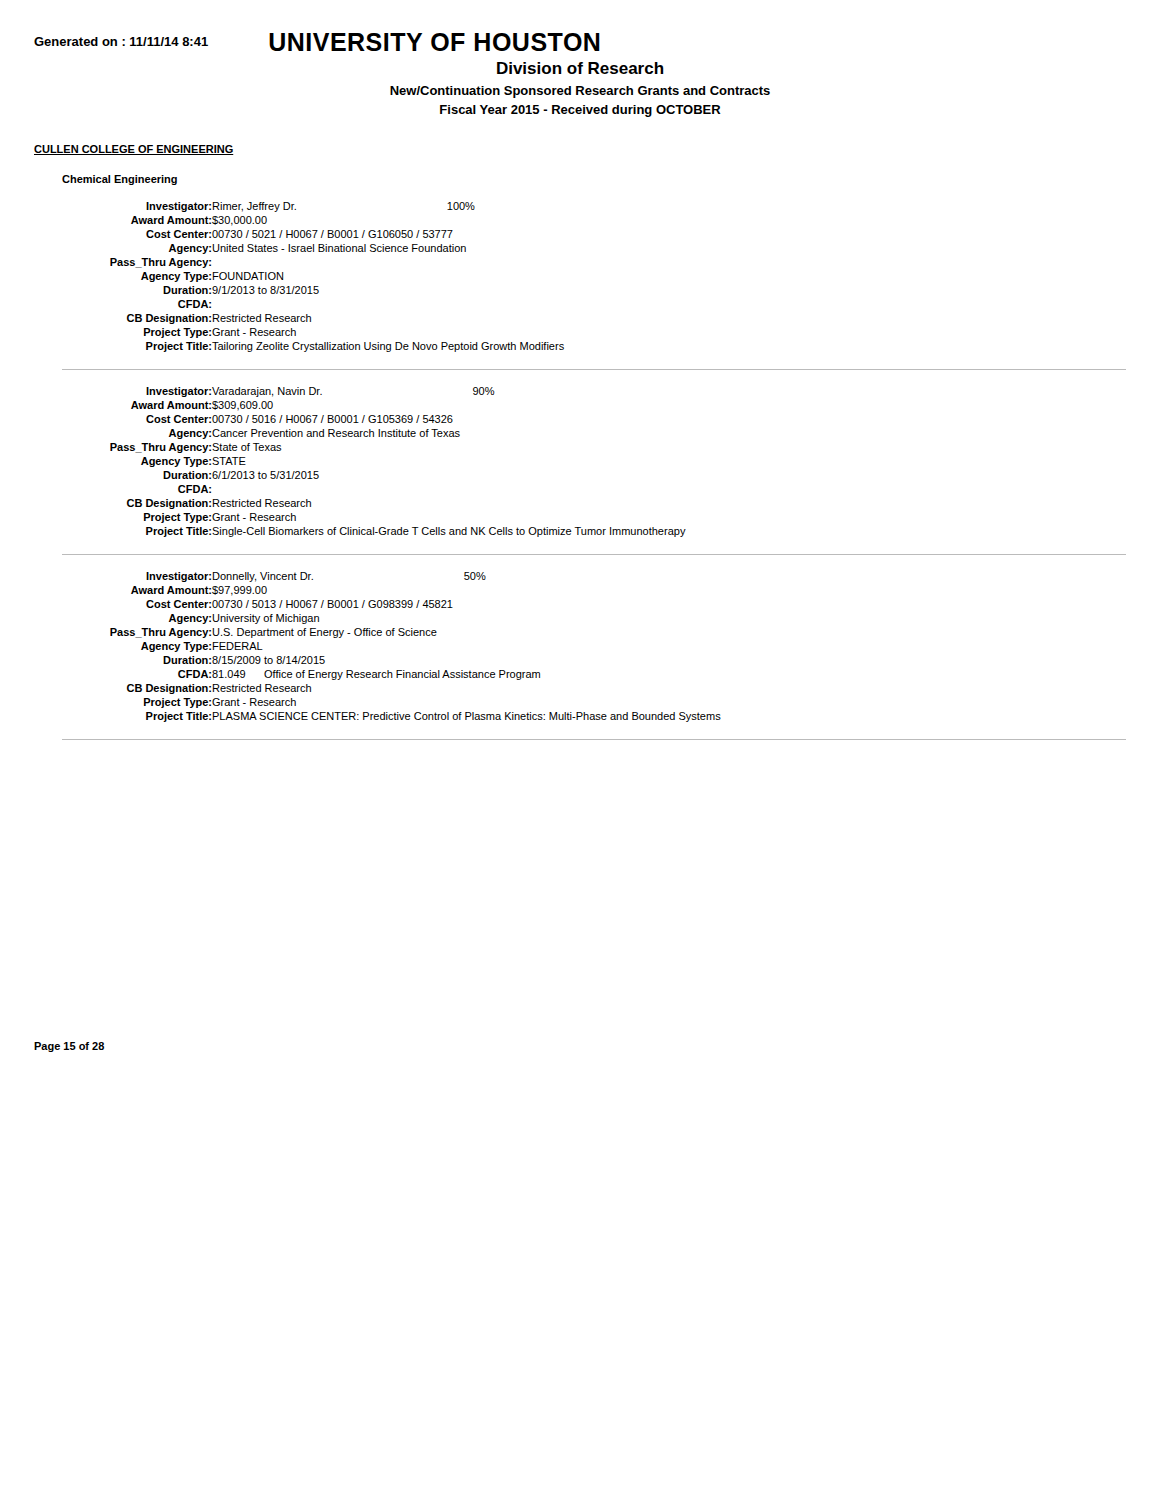Generated on : 11/11/14 8:41
UNIVERSITY OF HOUSTON
Division of Research
New/Continuation Sponsored Research Grants and Contracts
Fiscal Year 2015 - Received during OCTOBER
CULLEN COLLEGE OF ENGINEERING
Chemical Engineering
| Investigator: | Rimer, Jeffrey Dr. 100% |
| Award Amount: | $30,000.00 |
| Cost Center: | 00730 / 5021 / H0067 / B0001 / G106050 / 53777 |
| Agency: | United States - Israel Binational Science Foundation |
| Pass_Thru Agency: | |
| Agency Type: | FOUNDATION |
| Duration: | 9/1/2013 to 8/31/2015 |
| CFDA: | |
| CB Designation: | Restricted Research |
| Project Type: | Grant - Research |
| Project Title: | Tailoring Zeolite Crystallization Using De Novo Peptoid Growth Modifiers |
| Investigator: | Varadarajan, Navin Dr. 90% |
| Award Amount: | $309,609.00 |
| Cost Center: | 00730 / 5016 / H0067 / B0001 / G105369 / 54326 |
| Agency: | Cancer Prevention and Research Institute of Texas |
| Pass_Thru Agency: | State of Texas |
| Agency Type: | STATE |
| Duration: | 6/1/2013 to 5/31/2015 |
| CFDA: | |
| CB Designation: | Restricted Research |
| Project Type: | Grant - Research |
| Project Title: | Single-Cell Biomarkers of Clinical-Grade T Cells and NK Cells to Optimize Tumor Immunotherapy |
| Investigator: | Donnelly, Vincent Dr. 50% |
| Award Amount: | $97,999.00 |
| Cost Center: | 00730 / 5013 / H0067 / B0001 / G098399 / 45821 |
| Agency: | University of Michigan |
| Pass_Thru Agency: | U.S. Department of Energy - Office of Science |
| Agency Type: | FEDERAL |
| Duration: | 8/15/2009 to 8/14/2015 |
| CFDA: | 81.049 Office of Energy Research Financial Assistance Program |
| CB Designation: | Restricted Research |
| Project Type: | Grant - Research |
| Project Title: | PLASMA SCIENCE CENTER: Predictive Control of Plasma Kinetics: Multi-Phase and Bounded Systems |
Page 15 of 28